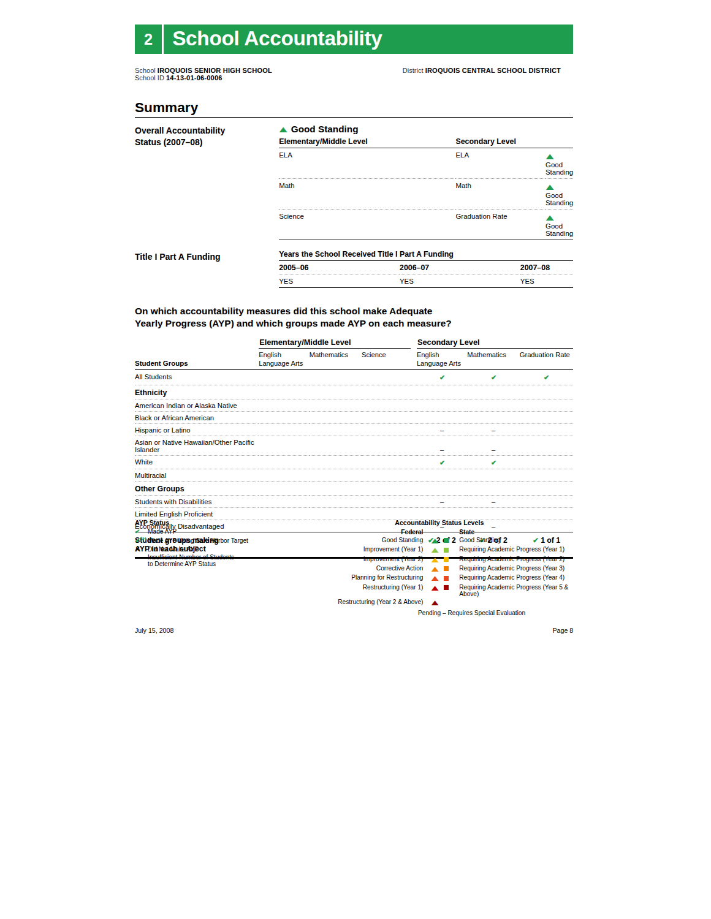2
School Accountability
School IROQUOIS SENIOR HIGH SCHOOL
School ID 14-13-01-06-0006
District IROQUOIS CENTRAL SCHOOL DISTRICT
Summary
Overall Accountability
Status (2007–08)
▲Good Standing
| Elementary/Middle Level | Secondary Level |
| --- | --- |
| ELA | ELA | ▲ Good Standing |
| Math | Math | ▲ Good Standing |
| Science | Graduation Rate | ▲ Good Standing |
Title I Part A Funding
Years the School Received Title I Part A Funding
| 2005–06 | 2006–07 | 2007–08 |
| --- | --- | --- |
| YES | YES | YES |
On which accountability measures did this school make Adequate
Yearly Progress (AYP) and which groups made AYP on each measure?
| | Elementary/Middle Level | | Secondary Level |
| Student Groups | English Language Arts | Mathematics | Science | | English Language Arts | Mathematics | Graduation Rate |
| All Students | | | | | ✔ | ✔ | ✔ |
| Ethnicity | |
| American Indian or Alaska Native | | | | | | | |
| Black or African American | | | | | | | |
| Hispanic or Latino | | | | | – | – | |
| Asian or Native Hawaiian/Other Pacific Islander | | | | | – | – | |
| White | | | | | ✔ | ✔ | |
| Multiracial | | | | | | | |
| Other Groups | |
| Students with Disabilities | | | | | – | – | |
| Limited English Proficient | | | | | | | |
| Economically Disadvantaged | | | | | – | – | |
| Student groups making AYP in each subject | | | | | ✔ 2 of 2 | ✔ 2 of 2 | ✔ 1 of 1 |
AYP Status
✔Made AYP
✔SHMade AYP Using Safe Harbor Target
✗Did Not Make AYP
—Insufficient Number of Students
to Determine AYP Status
Accountability Status Levels
| Federal | | | State |
| Good Standing | ▲ | | Good Standing |
| Improvement (Year 1) | ▲ | | Requiring Academic Progress (Year 1) |
| Improvement (Year 2) | ▲ | | Requiring Academic Progress (Year 2) |
| Corrective Action | ▲ | | Requiring Academic Progress (Year 3) |
| Planning for Restructuring | ▲ | | Requiring Academic Progress (Year 4) |
| Restructuring (Year 1) | ▲ | | Requiring Academic Progress (Year 5 & Above) |
| Restructuring (Year 2 & Above) | ▲ | | |
Pending – Requires Special Evaluation
July 15, 2008
Page 8